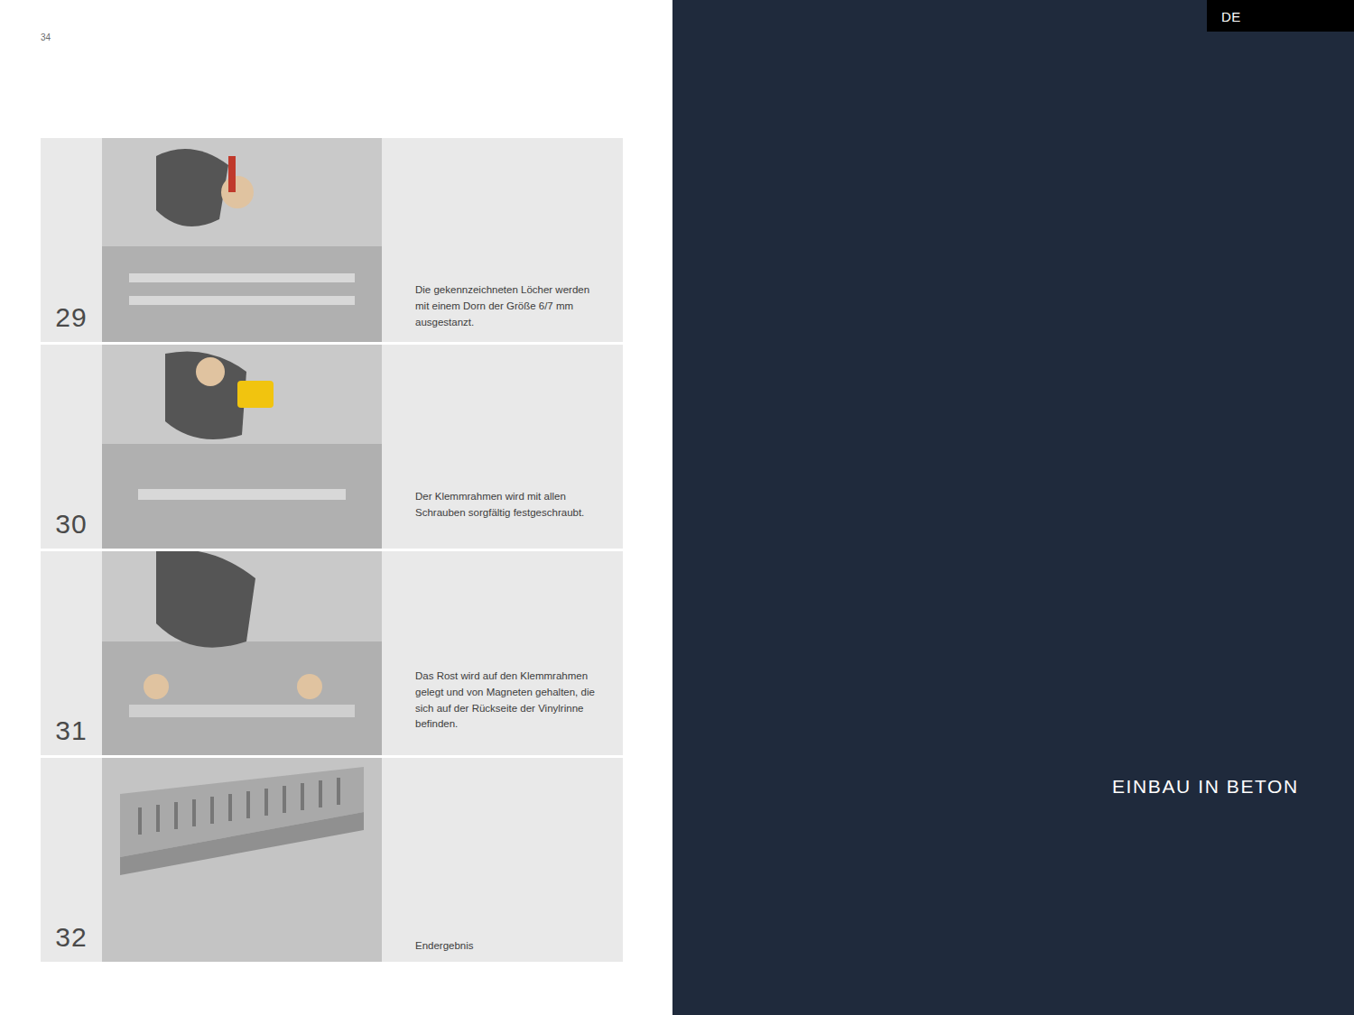DE
34
EINBAU IN BETON
29
Die gekennzeichneten Löcher werden mit einem Dorn der Größe 6/7 mm ausgestanzt.
30
Der Klemmrahmen wird mit allen Schrauben sorgfältig festgeschraubt.
31
Das Rost wird auf den Klemmrahmen gelegt und von Magneten gehalten, die sich auf der Rückseite der Vinylrinne befinden.
32
Endergebnis